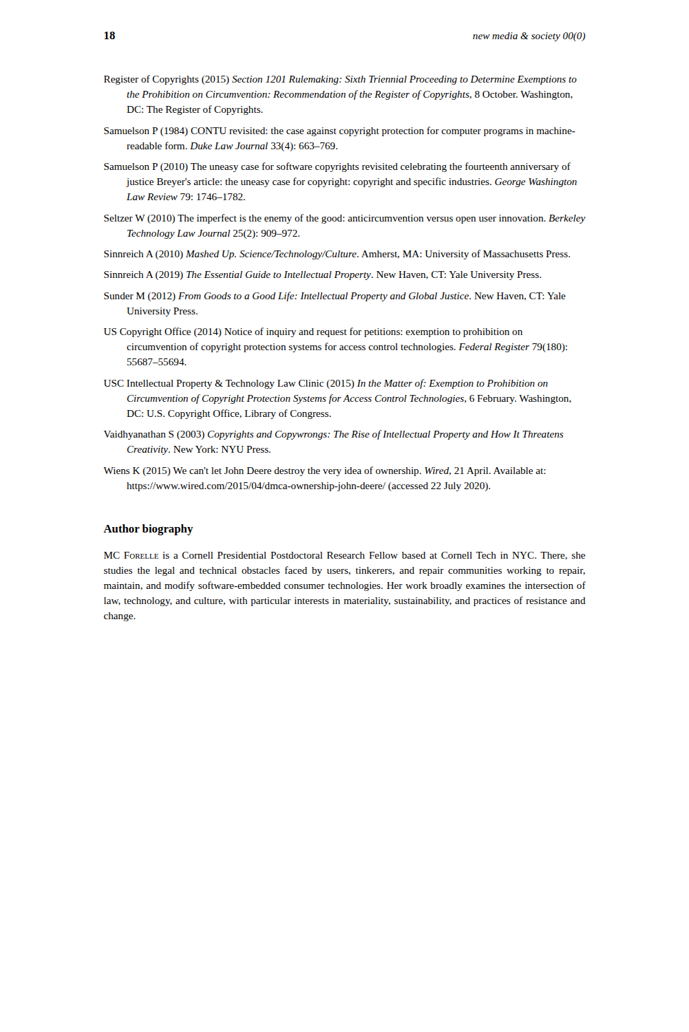18 new media & society 00(0)
Register of Copyrights (2015) Section 1201 Rulemaking: Sixth Triennial Proceeding to Determine Exemptions to the Prohibition on Circumvention: Recommendation of the Register of Copyrights, 8 October. Washington, DC: The Register of Copyrights.
Samuelson P (1984) CONTU revisited: the case against copyright protection for computer programs in machine-readable form. Duke Law Journal 33(4): 663–769.
Samuelson P (2010) The uneasy case for software copyrights revisited celebrating the fourteenth anniversary of justice Breyer's article: the uneasy case for copyright: copyright and specific industries. George Washington Law Review 79: 1746–1782.
Seltzer W (2010) The imperfect is the enemy of the good: anticircumvention versus open user innovation. Berkeley Technology Law Journal 25(2): 909–972.
Sinnreich A (2010) Mashed Up. Science/Technology/Culture. Amherst, MA: University of Massachusetts Press.
Sinnreich A (2019) The Essential Guide to Intellectual Property. New Haven, CT: Yale University Press.
Sunder M (2012) From Goods to a Good Life: Intellectual Property and Global Justice. New Haven, CT: Yale University Press.
US Copyright Office (2014) Notice of inquiry and request for petitions: exemption to prohibition on circumvention of copyright protection systems for access control technologies. Federal Register 79(180): 55687–55694.
USC Intellectual Property & Technology Law Clinic (2015) In the Matter of: Exemption to Prohibition on Circumvention of Copyright Protection Systems for Access Control Technologies, 6 February. Washington, DC: U.S. Copyright Office, Library of Congress.
Vaidhyanathan S (2003) Copyrights and Copywrongs: The Rise of Intellectual Property and How It Threatens Creativity. New York: NYU Press.
Wiens K (2015) We can't let John Deere destroy the very idea of ownership. Wired, 21 April. Available at: https://www.wired.com/2015/04/dmca-ownership-john-deere/ (accessed 22 July 2020).
Author biography
MC Forelle is a Cornell Presidential Postdoctoral Research Fellow based at Cornell Tech in NYC. There, she studies the legal and technical obstacles faced by users, tinkerers, and repair communities working to repair, maintain, and modify software-embedded consumer technologies. Her work broadly examines the intersection of law, technology, and culture, with particular interests in materiality, sustainability, and practices of resistance and change.